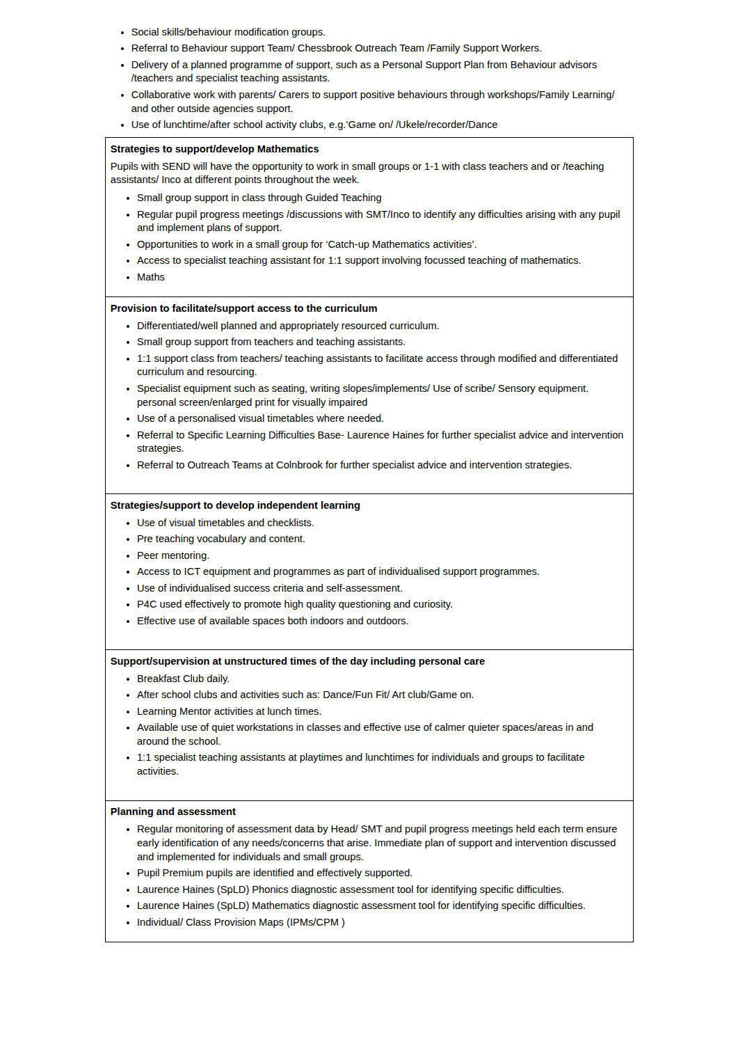Social skills/behaviour modification groups.
Referral to Behaviour support Team/ Chessbrook Outreach Team /Family Support Workers.
Delivery of a planned programme of support, such as a Personal Support Plan from Behaviour advisors /teachers and specialist teaching assistants.
Collaborative work with parents/ Carers to support positive behaviours through workshops/Family Learning/ and other outside agencies support.
Use of lunchtime/after school activity clubs, e.g.’Game on/ /Ukele/recorder/Dance
Strategies to support/develop Mathematics
Pupils with SEND will have the opportunity to work in small groups or 1-1 with class teachers and or /teaching assistants/ Inco at different points throughout the week.
Small group support in class through Guided Teaching
Regular pupil progress meetings /discussions with SMT/Inco to identify any difficulties arising with any pupil and implement plans of support.
Opportunities to work in a small group for ‘Catch-up Mathematics activities’.
Access to specialist teaching assistant for 1:1 support involving focussed teaching of mathematics.
Maths
Provision to facilitate/support access to the curriculum
Differentiated/well planned and appropriately resourced curriculum.
Small group support from teachers and teaching assistants.
1:1 support class from teachers/ teaching assistants to facilitate access through modified and differentiated curriculum and resourcing.
Specialist equipment such as seating, writing slopes/implements/ Use of scribe/ Sensory equipment. personal screen/enlarged print for visually impaired
Use of a personalised visual timetables where needed.
Referral to Specific Learning Difficulties Base- Laurence Haines for further specialist advice and intervention strategies.
Referral to Outreach Teams at Colnbrook for further specialist advice and intervention strategies.
Strategies/support to develop independent learning
Use of visual timetables and checklists.
Pre teaching vocabulary and content.
Peer mentoring.
Access to ICT equipment and programmes as part of individualised support programmes.
Use of individualised success criteria and self-assessment.
P4C used effectively to promote high quality questioning and curiosity.
Effective use of available spaces both indoors and outdoors.
Support/supervision at unstructured times of the day including personal care
Breakfast Club daily.
After school clubs and activities such as: Dance/Fun Fit/ Art club/Game on.
Learning Mentor activities at lunch times.
Available use of quiet workstations in classes and effective use of calmer quieter spaces/areas in and around the school.
1:1 specialist teaching assistants at playtimes and lunchtimes for individuals and groups to facilitate activities.
Planning and assessment
Regular monitoring of assessment data by Head/ SMT and pupil progress meetings held each term ensure early identification of any needs/concerns that arise. Immediate plan of support and intervention discussed and implemented for individuals and small groups.
Pupil Premium pupils are identified and effectively supported.
Laurence Haines (SpLD) Phonics diagnostic assessment tool for identifying specific difficulties.
Laurence Haines (SpLD) Mathematics diagnostic assessment tool for identifying specific difficulties.
Individual/ Class Provision Maps (IPMs/CPM )